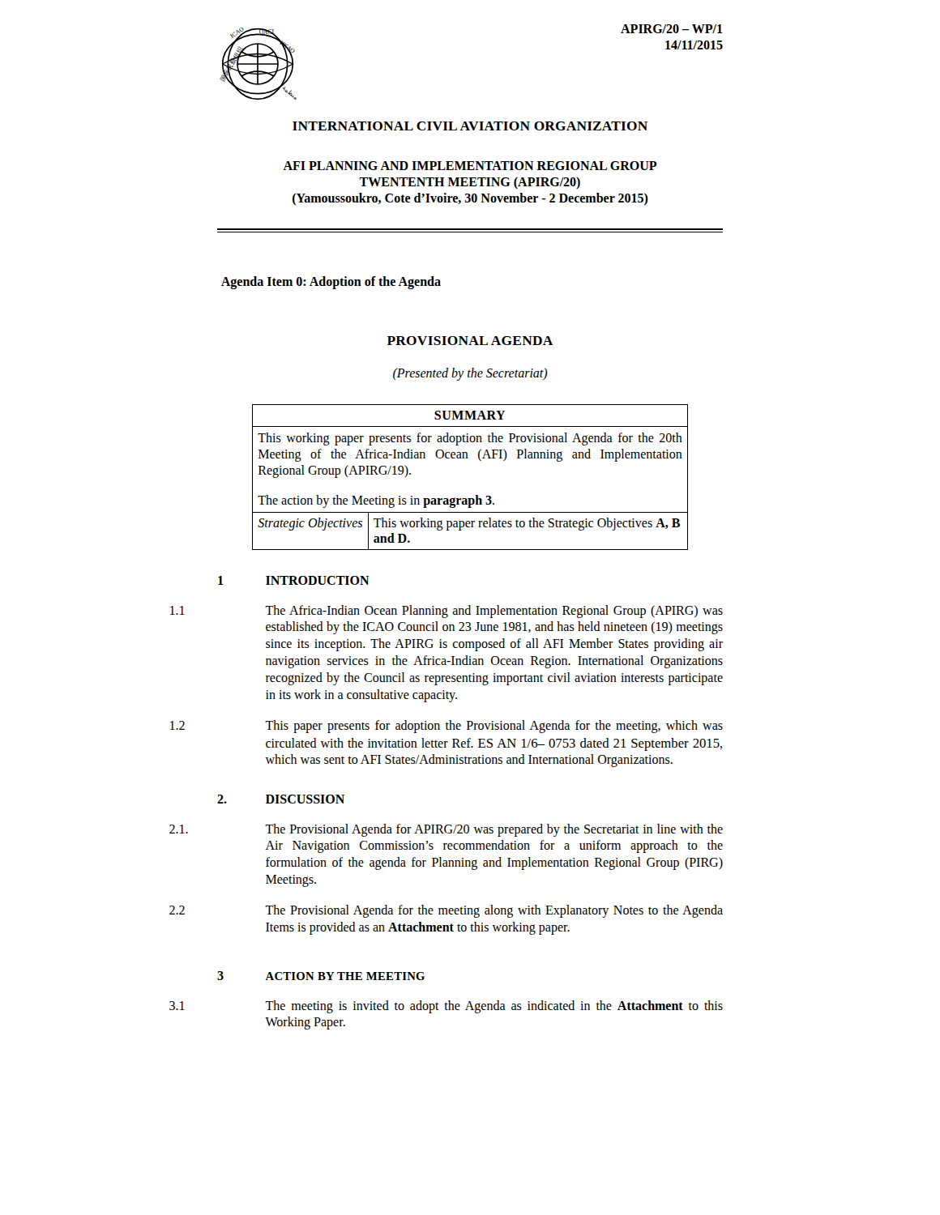ICAO OACI ИКАО 国际民航组织 منظمة
APIRG/20 – WP/1
14/11/2015
INTERNATIONAL CIVIL AVIATION ORGANIZATION
AFI PLANNING AND IMPLEMENTATION REGIONAL GROUP
TWENTENTH MEETING (APIRG/20)
(Yamoussoukro, Cote d’Ivoire, 30 November - 2 December 2015)
Agenda Item 0: Adoption of the Agenda
PROVISIONAL AGENDA
(Presented by the Secretariat)
| SUMMARY |
| --- |
| This working paper presents for adoption the Provisional Agenda for the 20th Meeting of the Africa-Indian Ocean (AFI) Planning and Implementation Regional Group (APIRG/19). The action by the Meeting is in paragraph 3 . |
| Strategic Objectives | This working paper relates to the Strategic Objectives A, B and D. |
1 INTRODUCTION
1.1 The Africa-Indian Ocean Planning and Implementation Regional Group (APIRG) was established by the ICAO Council on 23 June 1981, and has held nineteen (19) meetings since its inception. The APIRG is composed of all AFI Member States providing air navigation services in the Africa-Indian Ocean Region. International Organizations recognized by the Council as representing important civil aviation interests participate in its work in a consultative capacity.
1.2 This paper presents for adoption the Provisional Agenda for the meeting, which was circulated with the invitation letter Ref. ES AN 1/6– 0753 dated 21 September 2015, which was sent to AFI States/Administrations and International Organizations.
2. DISCUSSION
2.1. The Provisional Agenda for APIRG/20 was prepared by the Secretariat in line with the Air Navigation Commission’s recommendation for a uniform approach to the formulation of the agenda for Planning and Implementation Regional Group (PIRG) Meetings.
2.2 The Provisional Agenda for the meeting along with Explanatory Notes to the Agenda Items is provided as an Attachment to this working paper.
3 ACTION BY THE MEETING
3.1 The meeting is invited to adopt the Agenda as indicated in the Attachment to this Working Paper.